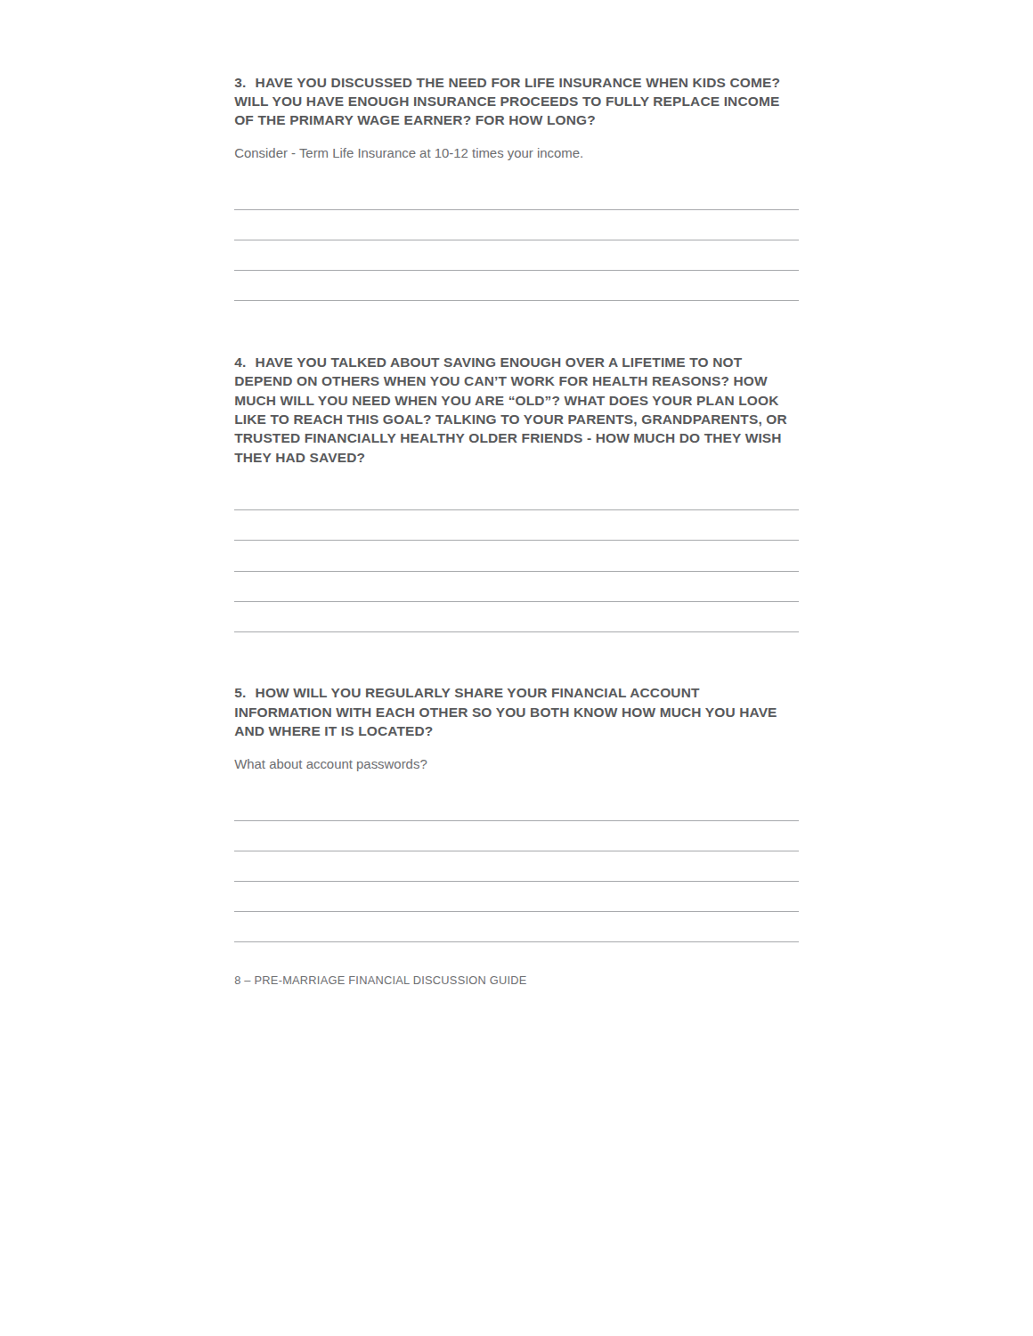3. Have you discussed the need for life insurance when kids come? Will you have enough insurance proceeds to fully replace income of the primary wage earner? For how long?
Consider - Term Life Insurance at 10-12 times your income.
4. Have you talked about saving enough over a lifetime to not depend on others when you can’t work for health reasons? How much will you need when you are “old”? What does your plan look like to reach this goal? Talking to your parents, grandparents, or trusted financially healthy older friends - how much do they wish they had saved?
5. How will you regularly share your financial account information with each other so you both know how much you have and where it is located?
What about account passwords?
8 – Pre-Marriage Financial Discussion Guide